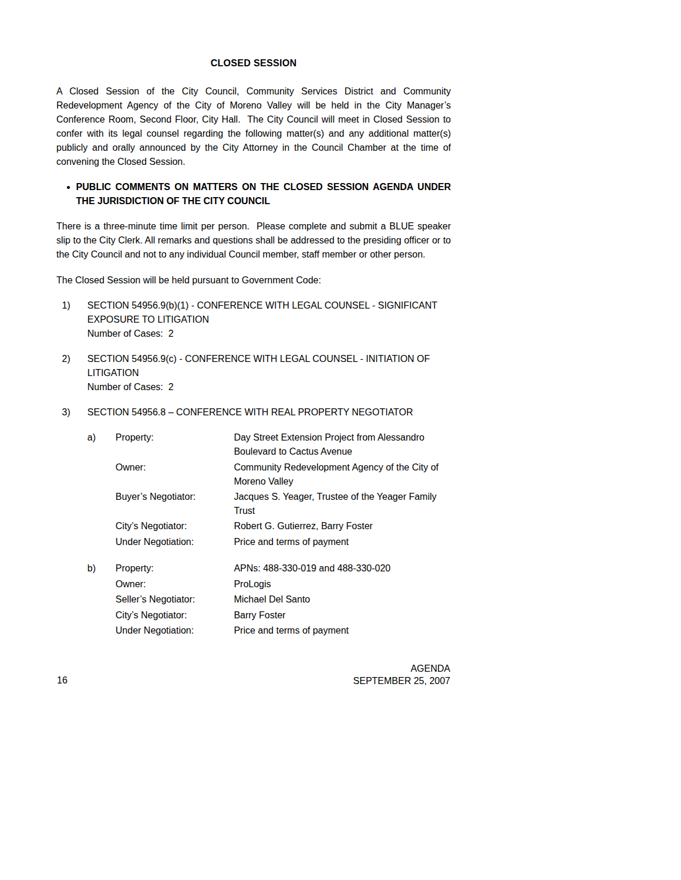CLOSED SESSION
A Closed Session of the City Council, Community Services District and Community Redevelopment Agency of the City of Moreno Valley will be held in the City Manager’s Conference Room, Second Floor, City Hall. The City Council will meet in Closed Session to confer with its legal counsel regarding the following matter(s) and any additional matter(s) publicly and orally announced by the City Attorney in the Council Chamber at the time of convening the Closed Session.
PUBLIC COMMENTS ON MATTERS ON THE CLOSED SESSION AGENDA UNDER THE JURISDICTION OF THE CITY COUNCIL
There is a three-minute time limit per person. Please complete and submit a BLUE speaker slip to the City Clerk. All remarks and questions shall be addressed to the presiding officer or to the City Council and not to any individual Council member, staff member or other person.
The Closed Session will be held pursuant to Government Code:
SECTION 54956.9(b)(1) - CONFERENCE WITH LEGAL COUNSEL - SIGNIFICANT EXPOSURE TO LITIGATION
Number of Cases: 2
SECTION 54956.9(c) - CONFERENCE WITH LEGAL COUNSEL - INITIATION OF LITIGATION
Number of Cases: 2
SECTION 54956.8 – CONFERENCE WITH REAL PROPERTY NEGOTIATOR
| Property: | Day Street Extension Project from Alessandro Boulevard to Cactus Avenue |
| Owner: | Community Redevelopment Agency of the City of Moreno Valley |
| Buyer’s Negotiator: | Jacques S. Yeager, Trustee of the Yeager Family Trust |
| City’s Negotiator: | Robert G. Gutierrez, Barry Foster |
| Under Negotiation: | Price and terms of payment |
| Property: | APNs: 488-330-019 and 488-330-020 |
| Owner: | ProLogis |
| Seller’s Negotiator: | Michael Del Santo |
| City’s Negotiator: | Barry Foster |
| Under Negotiation: | Price and terms of payment |
| 16 | AGENDA SEPTEMBER 25, 2007 |